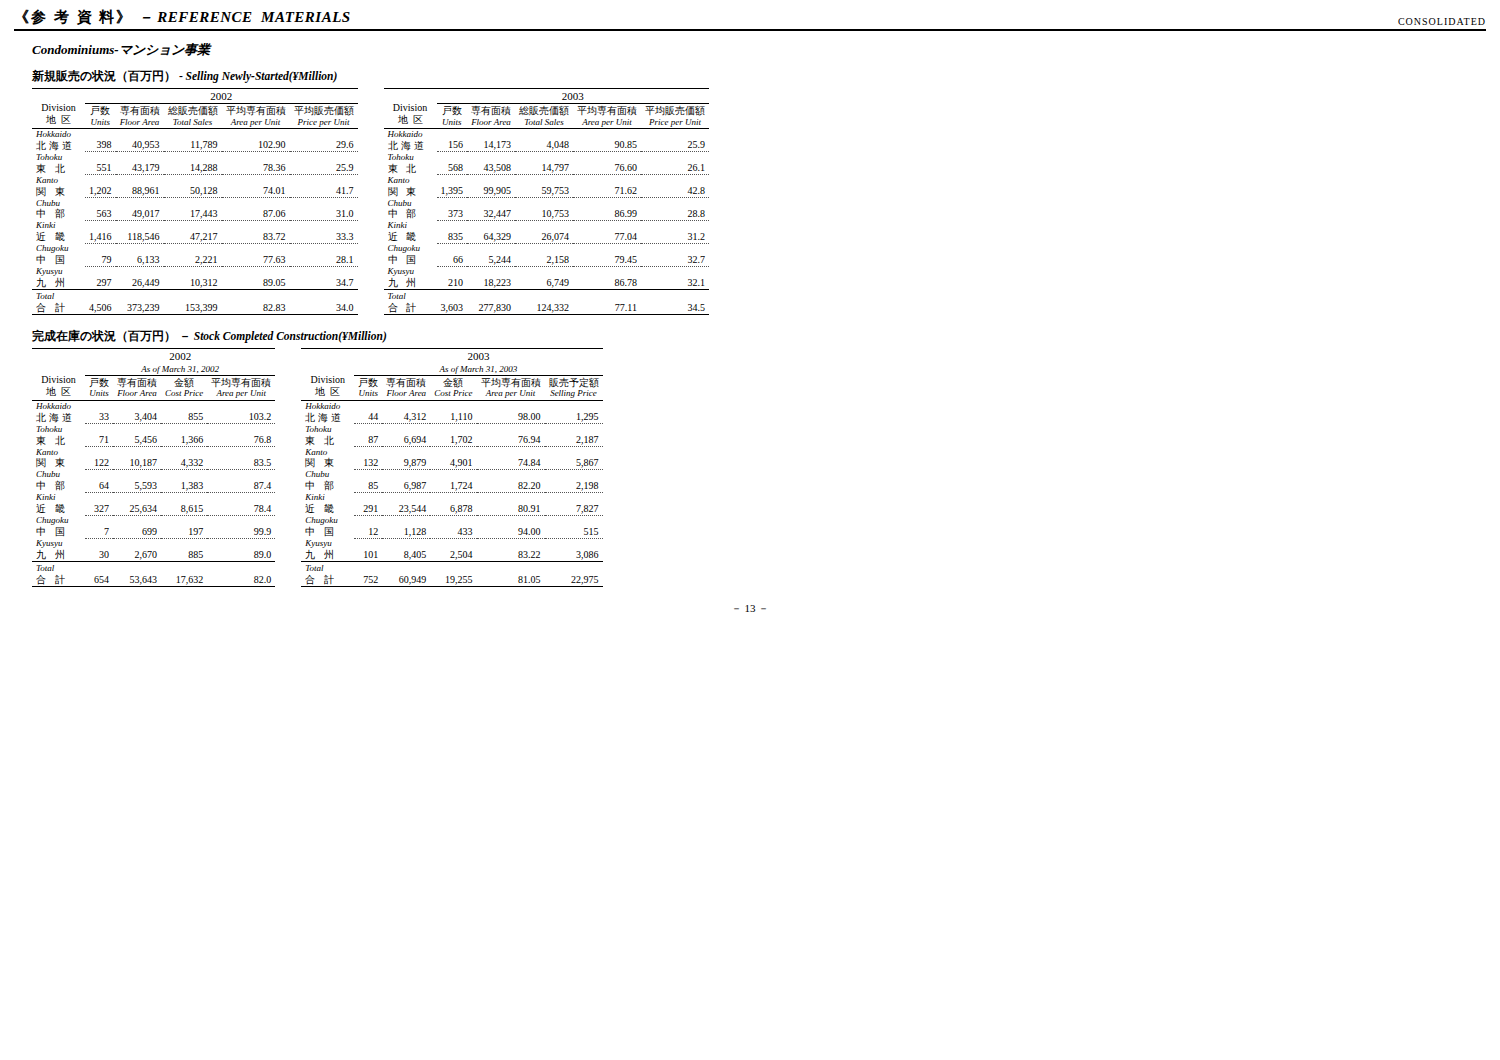《参 考 資 料》 － REFERENCE MATERIALS
CONSOLIDATED
Condominiums-マンション事業
新規販売の状況（百万円） - Selling Newly-Started(¥Million)
| Division 地 区 | 2002 |
| --- | --- |
| 戸数 Units | 専有面積 Floor Area | 総販売価額 Total Sales | 平均専有面積 Area per Unit | 平均販売価額 Price per Unit |
| Hokkaido 北海道 | 398 | 40,953 | 11,789 | 102.90 | 29.6 |
| Tohoku 東 北 | 551 | 43,179 | 14,288 | 78.36 | 25.9 |
| Kanto 関 東 | 1,202 | 88,961 | 50,128 | 74.01 | 41.7 |
| Chubu 中 部 | 563 | 49,017 | 17,443 | 87.06 | 31.0 |
| Kinki 近 畿 | 1,416 | 118,546 | 47,217 | 83.72 | 33.3 |
| Chugoku 中 国 | 79 | 6,133 | 2,221 | 77.63 | 28.1 |
| Kyusyu 九 州 | 297 | 26,449 | 10,312 | 89.05 | 34.7 |
| Total 合 計 | 4,506 | 373,239 | 153,399 | 82.83 | 34.0 |
| Division 地 区 | 2003 |
| --- | --- |
| 戸数 Units | 専有面積 Floor Area | 総販売価額 Total Sales | 平均専有面積 Area per Unit | 平均販売価額 Price per Unit |
| Hokkaido 北海道 | 156 | 14,173 | 4,048 | 90.85 | 25.9 |
| Tohoku 東 北 | 568 | 43,508 | 14,797 | 76.60 | 26.1 |
| Kanto 関 東 | 1,395 | 99,905 | 59,753 | 71.62 | 42.8 |
| Chubu 中 部 | 373 | 32,447 | 10,753 | 86.99 | 28.8 |
| Kinki 近 畿 | 835 | 64,329 | 26,074 | 77.04 | 31.2 |
| Chugoku 中 国 | 66 | 5,244 | 2,158 | 79.45 | 32.7 |
| Kyusyu 九 州 | 210 | 18,223 | 6,749 | 86.78 | 32.1 |
| Total 合 計 | 3,603 | 277,830 | 124,332 | 77.11 | 34.5 |
完成在庫の状況（百万円） － Stock Completed Construction(¥Million)
| Division 地 区 | 2002 |
| --- | --- |
| As of March 31, 2002 |
| 戸数 Units | 専有面積 Floor Area | 金額 Cost Price | 平均専有面積 Area per Unit |
| Hokkaido 北海道 | 33 | 3,404 | 855 | 103.2 |
| Tohoku 東 北 | 71 | 5,456 | 1,366 | 76.8 |
| Kanto 関 東 | 122 | 10,187 | 4,332 | 83.5 |
| Chubu 中 部 | 64 | 5,593 | 1,383 | 87.4 |
| Kinki 近 畿 | 327 | 25,634 | 8,615 | 78.4 |
| Chugoku 中 国 | 7 | 699 | 197 | 99.9 |
| Kyusyu 九 州 | 30 | 2,670 | 885 | 89.0 |
| Total 合 計 | 654 | 53,643 | 17,632 | 82.0 |
| Division 地 区 | 2003 |
| --- | --- |
| As of March 31, 2003 |
| 戸数 Units | 専有面積 Floor Area | 金額 Cost Price | 平均専有面積 Area per Unit | 販売予定額 Selling Price |
| Hokkaido 北海道 | 44 | 4,312 | 1,110 | 98.00 | 1,295 |
| Tohoku 東 北 | 87 | 6,694 | 1,702 | 76.94 | 2,187 |
| Kanto 関 東 | 132 | 9,879 | 4,901 | 74.84 | 5,867 |
| Chubu 中 部 | 85 | 6,987 | 1,724 | 82.20 | 2,198 |
| Kinki 近 畿 | 291 | 23,544 | 6,878 | 80.91 | 7,827 |
| Chugoku 中 国 | 12 | 1,128 | 433 | 94.00 | 515 |
| Kyusyu 九 州 | 101 | 8,405 | 2,504 | 83.22 | 3,086 |
| Total 合 計 | 752 | 60,949 | 19,255 | 81.05 | 22,975 |
－ 13 －